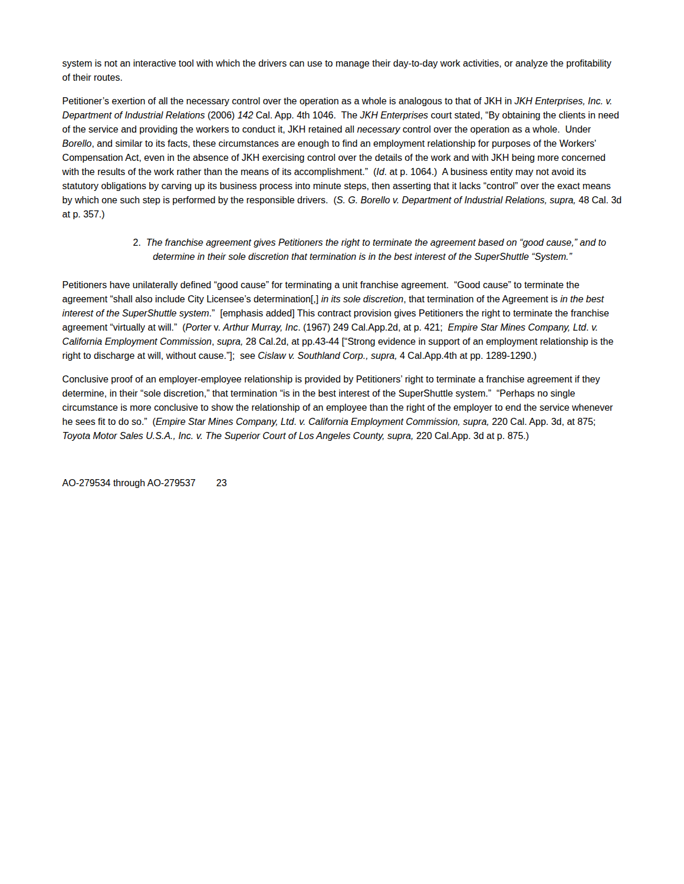system is not an interactive tool with which the drivers can use to manage their day-to-day work activities, or analyze the profitability of their routes.
Petitioner’s exertion of all the necessary control over the operation as a whole is analogous to that of JKH in JKH Enterprises, Inc. v. Department of Industrial Relations (2006) 142 Cal. App. 4th 1046. The JKH Enterprises court stated, “By obtaining the clients in need of the service and providing the workers to conduct it, JKH retained all necessary control over the operation as a whole. Under Borello, and similar to its facts, these circumstances are enough to find an employment relationship for purposes of the Workers' Compensation Act, even in the absence of JKH exercising control over the details of the work and with JKH being more concerned with the results of the work rather than the means of its accomplishment.” (Id. at p. 1064.) A business entity may not avoid its statutory obligations by carving up its business process into minute steps, then asserting that it lacks “control” over the exact means by which one such step is performed by the responsible drivers. (S. G. Borello v. Department of Industrial Relations, supra, 48 Cal. 3d at p. 357.)
2. The franchise agreement gives Petitioners the right to terminate the agreement based on “good cause,” and to determine in their sole discretion that termination is in the best interest of the SuperShuttle “System.”
Petitioners have unilaterally defined “good cause” for terminating a unit franchise agreement. “Good cause” to terminate the agreement “shall also include City Licensee’s determination[,] in its sole discretion, that termination of the Agreement is in the best interest of the SuperShuttle system.” [emphasis added] This contract provision gives Petitioners the right to terminate the franchise agreement “virtually at will.” (Porter v. Arthur Murray, Inc. (1967) 249 Cal.App.2d, at p. 421; Empire Star Mines Company, Ltd. v. California Employment Commission, supra, 28 Cal.2d, at pp.43-44 [“Strong evidence in support of an employment relationship is the right to discharge at will, without cause.”]; see Cislaw v. Southland Corp., supra, 4 Cal.App.4th at pp. 1289-1290.)
Conclusive proof of an employer-employee relationship is provided by Petitioners’ right to terminate a franchise agreement if they determine, in their “sole discretion,” that termination “is in the best interest of the SuperShuttle system.” “Perhaps no single circumstance is more conclusive to show the relationship of an employee than the right of the employer to end the service whenever he sees fit to do so.” (Empire Star Mines Company, Ltd. v. California Employment Commission, supra, 220 Cal. App. 3d, at 875; Toyota Motor Sales U.S.A., Inc. v. The Superior Court of Los Angeles County, supra, 220 Cal.App. 3d at p. 875.)
AO-279534 through AO-279537 23